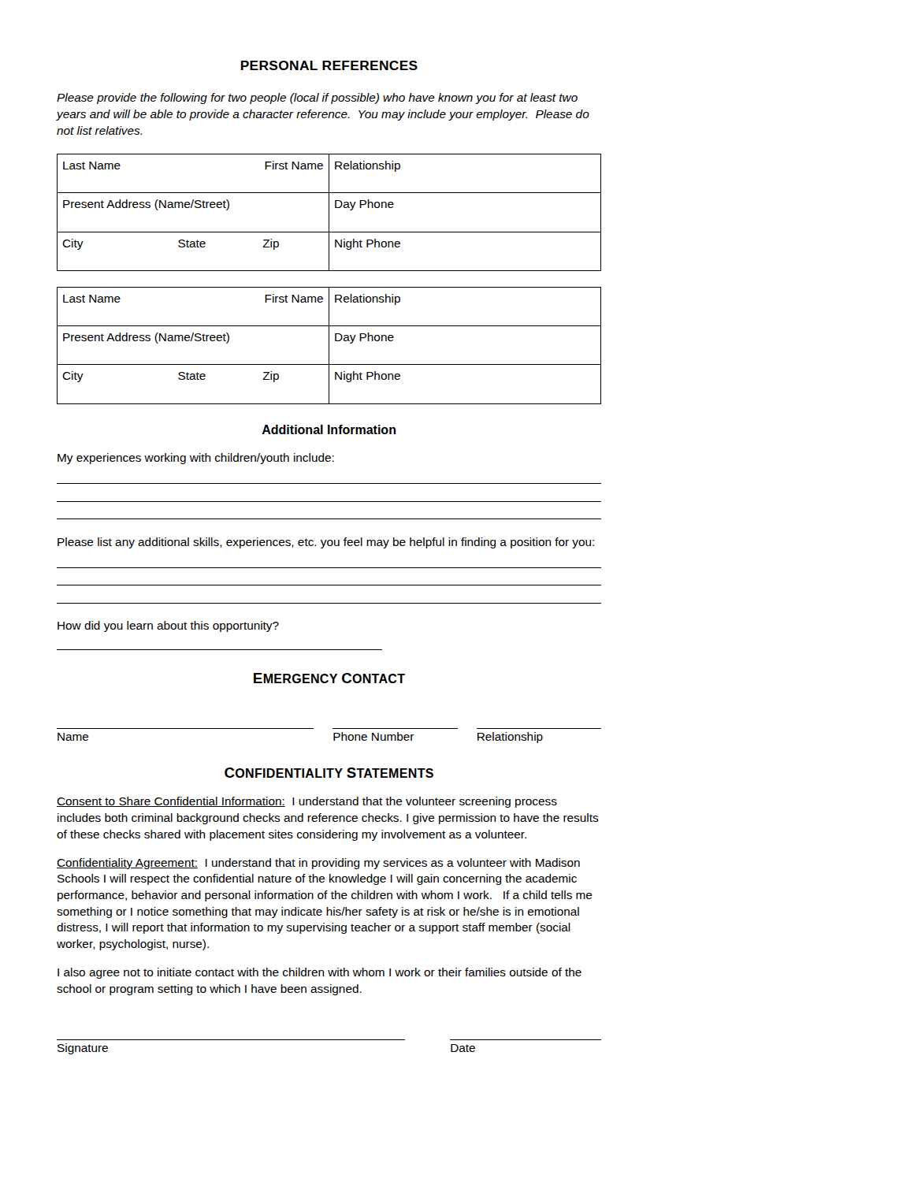Personal References
Please provide the following for two people (local if possible) who have known you for at least two years and will be able to provide a character reference. You may include your employer. Please do not list relatives.
| Last Name First Name | Relationship |
| Present Address (Name/Street) | Day Phone |
| City State Zip | Night Phone |
| Last Name First Name | Relationship |
| Present Address (Name/Street) | Day Phone |
| City State Zip | Night Phone |
Additional Information
My experiences working with children/youth include:
Please list any additional skills, experiences, etc. you feel may be helpful in finding a position for you:
How did you learn about this opportunity?
Emergency Contact
Name
Phone Number
Relationship
Confidentiality Statements
Consent to Share Confidential Information: I understand that the volunteer screening process includes both criminal background checks and reference checks. I give permission to have the results of these checks shared with placement sites considering my involvement as a volunteer.
Confidentiality Agreement: I understand that in providing my services as a volunteer with Madison Schools I will respect the confidential nature of the knowledge I will gain concerning the academic performance, behavior and personal information of the children with whom I work. If a child tells me something or I notice something that may indicate his/her safety is at risk or he/she is in emotional distress, I will report that information to my supervising teacher or a support staff member (social worker, psychologist, nurse).
I also agree not to initiate contact with the children with whom I work or their families outside of the school or program setting to which I have been assigned.
Signature
Date